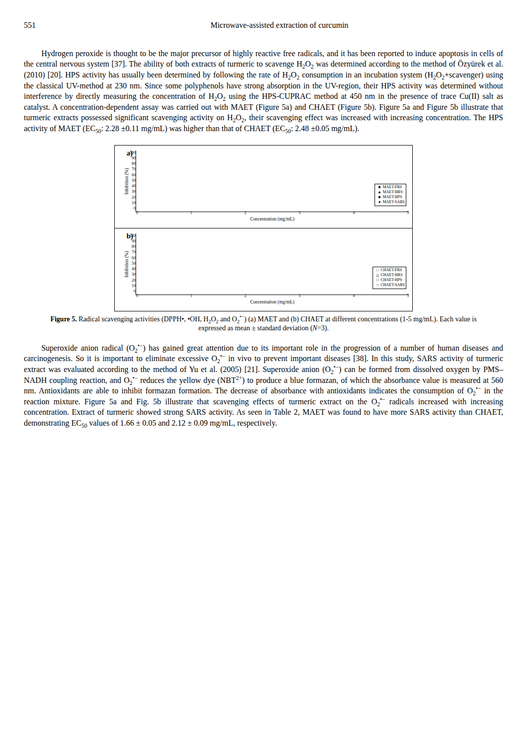551
Microwave-assisted extraction of curcumin
Hydrogen peroxide is thought to be the major precursor of highly reactive free radicals, and it has been reported to induce apoptosis in cells of the central nervous system [37]. The ability of both extracts of turmeric to scavenge H2O2 was determined according to the method of Özyürek et al. (2010) [20]. HPS activity has usually been determined by following the rate of H2O2 consumption in an incubation system (H2O2+scavenger) using the classical UV-method at 230 nm. Since some polyphenols have strong absorption in the UV-region, their HPS activity was determined without interference by directly measuring the concentration of H2O2 using the HPS-CUPRAC method at 450 nm in the presence of trace Cu(II) salt as catalyst. A concentration-dependent assay was carried out with MAET (Figure 5a) and CHAET (Figure 5b). Figure 5a and Figure 5b illustrate that turmeric extracts possessed significant scavenging activity on H2O2, their scavenging effect was increased with increasing concentration. The HPS activity of MAET (EC50: 2.28 ±0.11 mg/mL) was higher than that of CHAET (EC50: 2.48 ±0.05 mg/mL).
a)
Inhibition (%)
1009080706050403020100
012345
■MAET-FRS
▲MAET-HRS
■MAET-HPS
●MAET-SARS
Concentration (mg/mL)
b)
Inhibition (%)
1009080706050403020100
012345
□CHAET-FRS
△CHAET-HRS
□CHAET-HPS
○CHAET-SARS
Concentration (mg/mL)
Figure 5. Radical scavenging activities (DPPH•, •OH, H2O2 and O2•−) (a) MAET and (b) CHAET at different concentrations (1-5 mg/mL). Each value is expressed as mean ± standard deviation (N=3).
Superoxide anion radical (O2•−) has gained great attention due to its important role in the progression of a number of human diseases and carcinogenesis. So it is important to eliminate excessive O2•− in vivo to prevent important diseases [38]. In this study, SARS activity of turmeric extract was evaluated according to the method of Yu et al. (2005) [21]. Superoxide anion (O2•−) can be formed from dissolved oxygen by PMS–NADH coupling reaction, and O2•− reduces the yellow dye (NBT2+) to produce a blue formazan, of which the absorbance value is measured at 560 nm. Antioxidants are able to inhibit formazan formation. The decrease of absorbance with antioxidants indicates the consumption of O2•− in the reaction mixture. Figure 5a and Fig. 5b illustrate that scavenging effects of turmeric extract on the O2•− radicals increased with increasing concentration. Extract of turmeric showed strong SARS activity. As seen in Table 2, MAET was found to have more SARS activity than CHAET, demonstrating EC50 values of 1.66 ± 0.05 and 2.12 ± 0.09 mg/mL, respectively.